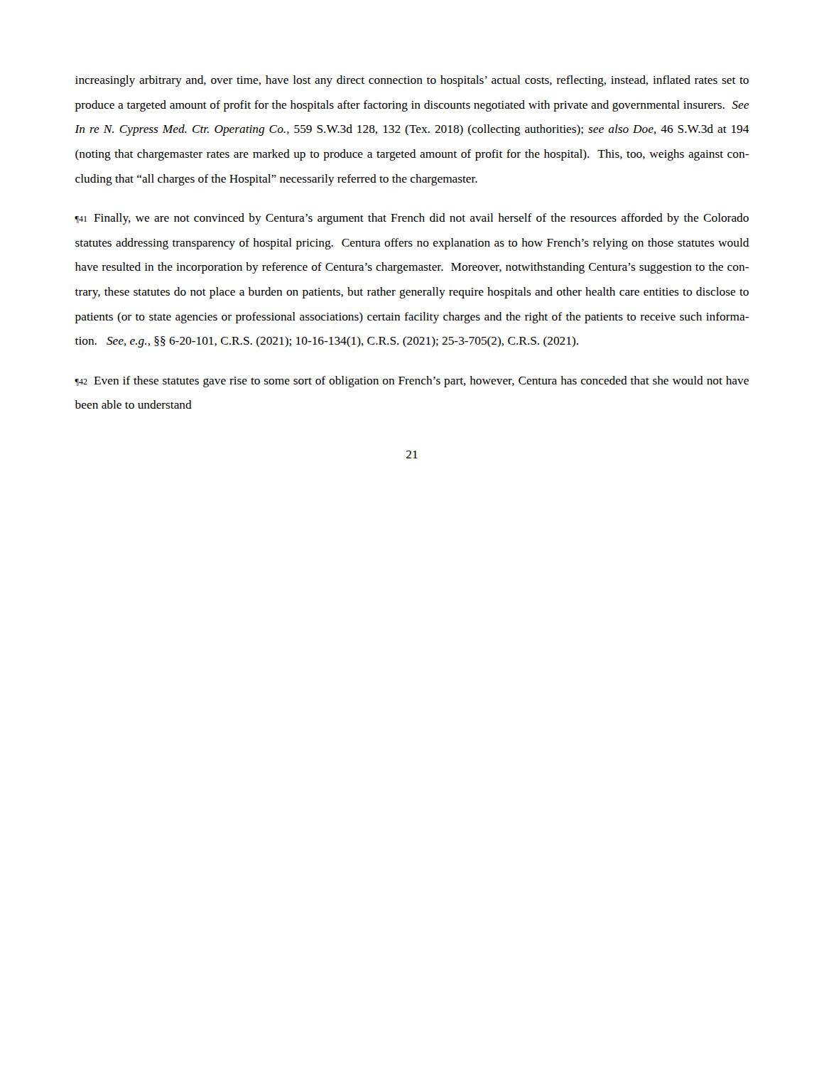increasingly arbitrary and, over time, have lost any direct connection to hospitals’ actual costs, reflecting, instead, inflated rates set to produce a targeted amount of profit for the hospitals after factoring in discounts negotiated with private and governmental insurers. See In re N. Cypress Med. Ctr. Operating Co., 559 S.W.3d 128, 132 (Tex. 2018) (collecting authorities); see also Doe, 46 S.W.3d at 194 (noting that chargemaster rates are marked up to produce a targeted amount of profit for the hospital). This, too, weighs against concluding that “all charges of the Hospital” necessarily referred to the chargemaster.
¶41 Finally, we are not convinced by Centura’s argument that French did not avail herself of the resources afforded by the Colorado statutes addressing transparency of hospital pricing. Centura offers no explanation as to how French’s relying on those statutes would have resulted in the incorporation by reference of Centura’s chargemaster. Moreover, notwithstanding Centura’s suggestion to the contrary, these statutes do not place a burden on patients, but rather generally require hospitals and other health care entities to disclose to patients (or to state agencies or professional associations) certain facility charges and the right of the patients to receive such information. See, e.g., §§ 6-20-101, C.R.S. (2021); 10-16-134(1), C.R.S. (2021); 25-3-705(2), C.R.S. (2021).
¶42 Even if these statutes gave rise to some sort of obligation on French’s part, however, Centura has conceded that she would not have been able to understand
21